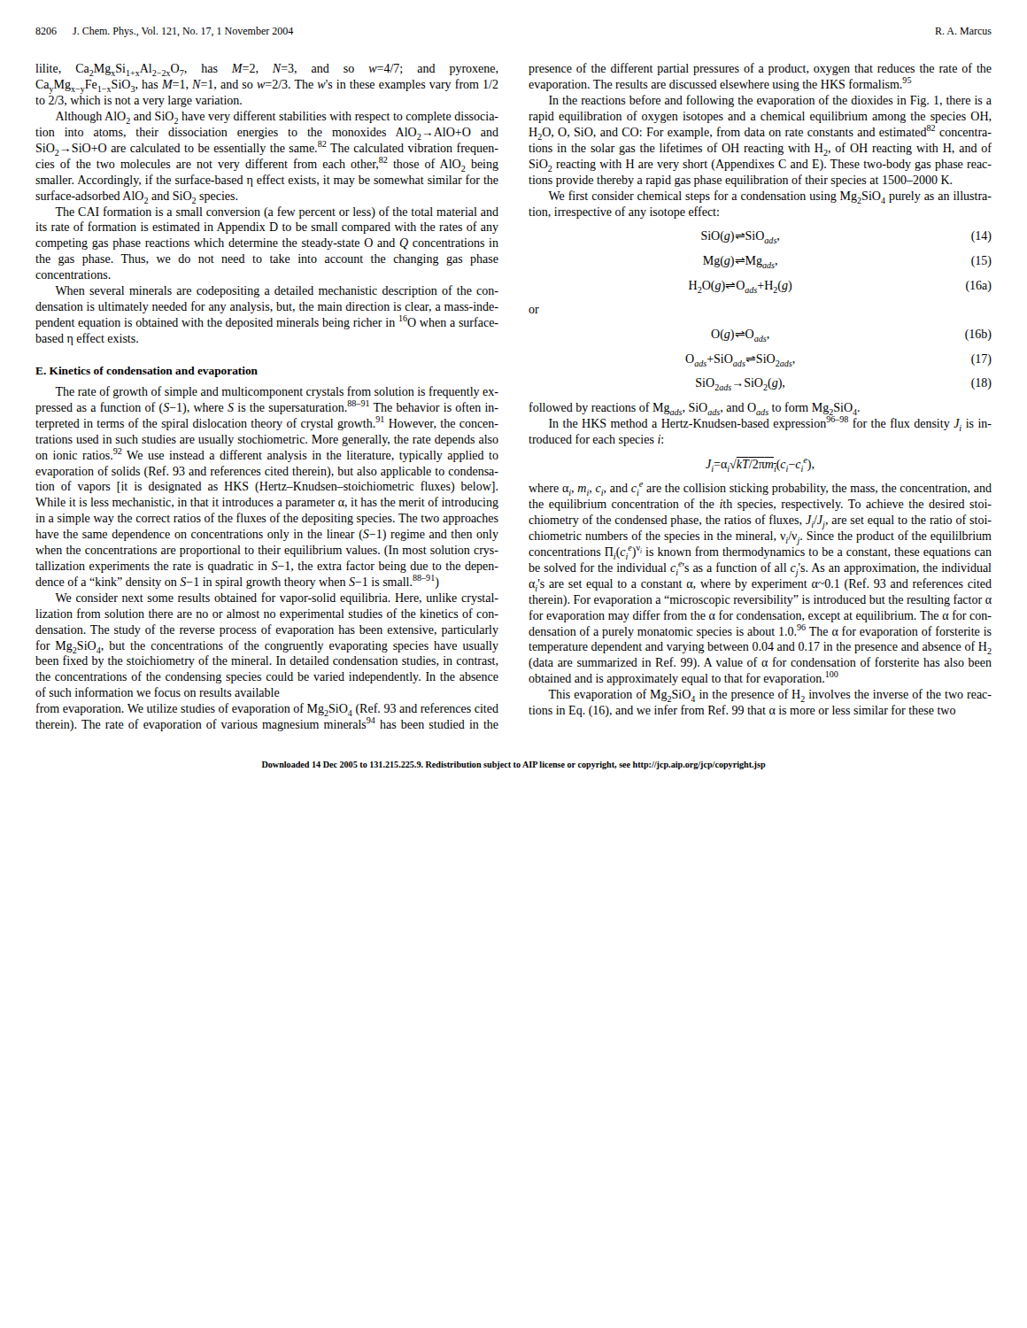8206
J. Chem. Phys., Vol. 121, No. 17, 1 November 2004
R. A. Marcus
lilite, Ca2MgxSi1+xAl2−2xO7, has M=2, N=3, and so w=4/7; and pyroxene, CayMgx−yFe1−xSiO3, has M=1, N=1, and so w=2/3. The w's in these examples vary from 1/2 to 2/3, which is not a very large variation.
Although AlO2 and SiO2 have very different stabilities with respect to complete dissociation into atoms, their dissociation energies to the monoxides AlO2→AlO+O and SiO2→SiO+O are calculated to be essentially the same.82 The calculated vibration frequencies of the two molecules are not very different from each other,82 those of AlO2 being smaller. Accordingly, if the surface-based η effect exists, it may be somewhat similar for the surface-adsorbed AlO2 and SiO2 species.
The CAI formation is a small conversion (a few percent or less) of the total material and its rate of formation is estimated in Appendix D to be small compared with the rates of any competing gas phase reactions which determine the steady-state O and Q concentrations in the gas phase. Thus, we do not need to take into account the changing gas phase concentrations.
When several minerals are codepositing a detailed mechanistic description of the condensation is ultimately needed for any analysis, but, the main direction is clear, a mass-independent equation is obtained with the deposited minerals being richer in 16O when a surface-based η effect exists.
E. Kinetics of condensation and evaporation
The rate of growth of simple and multicomponent crystals from solution is frequently expressed as a function of (S−1), where S is the supersaturation.88–91 The behavior is often interpreted in terms of the spiral dislocation theory of crystal growth.91 However, the concentrations used in such studies are usually stochiometric. More generally, the rate depends also on ionic ratios.92 We use instead a different analysis in the literature, typically applied to evaporation of solids (Ref. 93 and references cited therein), but also applicable to condensation of vapors [it is designated as HKS (Hertz–Knudsen–stoichiometric fluxes) below]. While it is less mechanistic, in that it introduces a parameter α, it has the merit of introducing in a simple way the correct ratios of the fluxes of the depositing species. The two approaches have the same dependence on concentrations only in the linear (S−1) regime and then only when the concentrations are proportional to their equilibrium values. (In most solution crystallization experiments the rate is quadratic in S−1, the extra factor being due to the dependence of a “kink” density on S−1 in spiral growth theory when S−1 is small.88–91)
We consider next some results obtained for vapor-solid equilibria. Here, unlike crystallization from solution there are no or almost no experimental studies of the kinetics of condensation. The study of the reverse process of evaporation has been extensive, particularly for Mg2SiO4, but the concentrations of the congruently evaporating species have usually been fixed by the stoichiometry of the mineral. In detailed condensation studies, in contrast, the concentrations of the condensing species could be varied independently. In the absence of such information we focus on results available
from evaporation. We utilize studies of evaporation of Mg2SiO4 (Ref. 93 and references cited therein). The rate of evaporation of various magnesium minerals94 has been studied in the presence of the different partial pressures of a product, oxygen that reduces the rate of the evaporation. The results are discussed elsewhere using the HKS formalism.95
In the reactions before and following the evaporation of the dioxides in Fig. 1, there is a rapid equilibration of oxygen isotopes and a chemical equilibrium among the species OH, H2O, O, SiO, and CO: For example, from data on rate constants and estimated82 concentrations in the solar gas the lifetimes of OH reacting with H2, of OH reacting with H, and of SiO2 reacting with H are very short (Appendixes C and E). These two-body gas phase reactions provide thereby a rapid gas phase equilibration of their species at 1500–2000 K.
We first consider chemical steps for a condensation using Mg2SiO4 purely as an illustration, irrespective of any isotope effect:
SiO(g)⇌SiOads,
(14)
Mg(g)⇌Mgads,
(15)
H2O(g)⇌Oads+H2(g)
(16a)
or
O(g)⇌Oads,
(16b)
Oads+SiOads⇌SiO2ads,
(17)
SiO2ads→SiO2(g),
(18)
followed by reactions of Mgads, SiOads, and Oads to form Mg2SiO4.
In the HKS method a Hertz-Knudsen-based expression96–98 for the flux density Ji is introduced for each species i:
Ji=αi√kT/2πmi(ci−cie),
where αi, mi, ci, and cie are the collision sticking probability, the mass, the concentration, and the equilibrium concentration of the ith species, respectively. To achieve the desired stoichiometry of the condensed phase, the ratios of fluxes, Ji/Jj, are set equal to the ratio of stoichiometric numbers of the species in the mineral, νi/νj. Since the product of the equililbrium concentrations Πi(cie)νi is known from thermodynamics to be a constant, these equations can be solved for the individual cie's as a function of all cj's. As an approximation, the individual αi's are set equal to a constant α, where by experiment α~0.1 (Ref. 93 and references cited therein). For evaporation a “microscopic reversibility” is introduced but the resulting factor α for evaporation may differ from the α for condensation, except at equilibrium. The α for condensation of a purely monatomic species is about 1.0.96 The α for evaporation of forsterite is temperature dependent and varying between 0.04 and 0.17 in the presence and absence of H2 (data are summarized in Ref. 99). A value of α for condensation of forsterite has also been obtained and is approximately equal to that for evaporation.100
This evaporation of Mg2SiO4 in the presence of H2 involves the inverse of the two reactions in Eq. (16), and we infer from Ref. 99 that α is more or less similar for these two
Downloaded 14 Dec 2005 to 131.215.225.9. Redistribution subject to AIP license or copyright, see http://jcp.aip.org/jcp/copyright.jsp